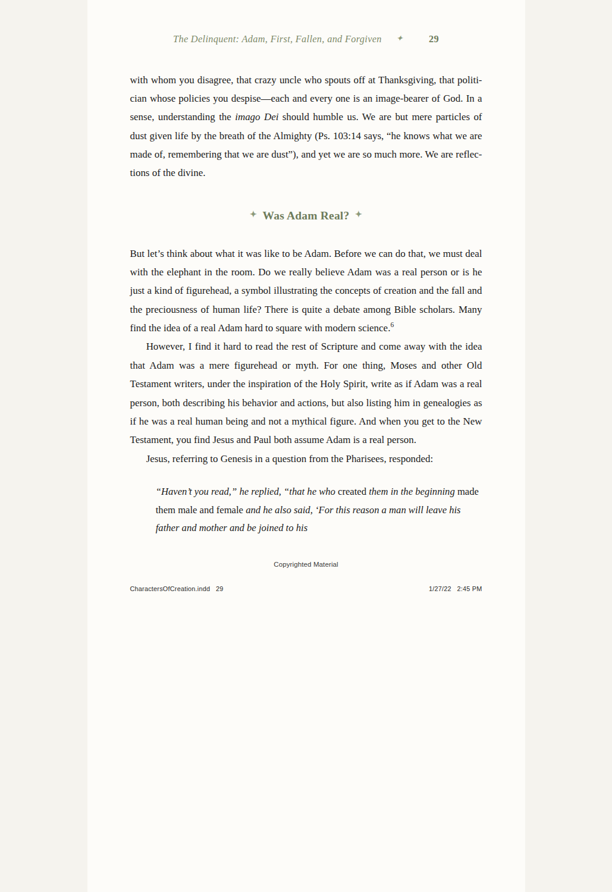The Delinquent: Adam, First, Fallen, and Forgiven ✦ 29
with whom you disagree, that crazy uncle who spouts off at Thanksgiving, that politician whose policies you despise—each and every one is an image-bearer of God. In a sense, understanding the imago Dei should humble us. We are but mere particles of dust given life by the breath of the Almighty (Ps. 103:14 says, “he knows what we are made of, remembering that we are dust”), and yet we are so much more. We are reflections of the divine.
✦Was Adam Real?✦
But let’s think about what it was like to be Adam. Before we can do that, we must deal with the elephant in the room. Do we really believe Adam was a real person or is he just a kind of figurehead, a symbol illustrating the concepts of creation and the fall and the preciousness of human life? There is quite a debate among Bible scholars. Many find the idea of a real Adam hard to square with modern science.6
However, I find it hard to read the rest of Scripture and come away with the idea that Adam was a mere figurehead or myth. For one thing, Moses and other Old Testament writers, under the inspiration of the Holy Spirit, write as if Adam was a real person, both describing his behavior and actions, but also listing him in genealogies as if he was a real human being and not a mythical figure. And when you get to the New Testament, you find Jesus and Paul both assume Adam is a real person.
Jesus, referring to Genesis in a question from the Pharisees, responded:
“Haven’t you read,” he replied, “that he who created them in the beginning made them male and female and he also said, ‘For this reason a man will leave his father and mother and be joined to his
Copyrighted Material
CharactersOfCreation.indd 29
1/27/22 2:45 PM